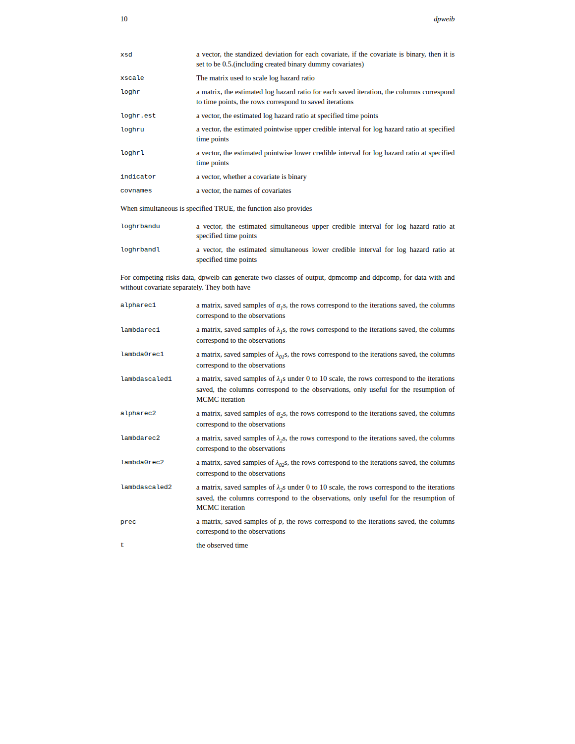10 dpweib
xsd
a vector, the standized deviation for each covariate, if the covariate is binary, then it is set to be 0.5.(including created binary dummy covariates)
xscale
The matrix used to scale log hazard ratio
loghr
a matrix, the estimated log hazard ratio for each saved iteration, the columns correspond to time points, the rows correspond to saved iterations
loghr.est
a vector, the estimated log hazard ratio at specified time points
loghru
a vector, the estimated pointwise upper credible interval for log hazard ratio at specified time points
loghrl
a vector, the estimated pointwise lower credible interval for log hazard ratio at specified time points
indicator
a vector, whether a covariate is binary
covnames
a vector, the names of covariates
When simultaneous is specified TRUE, the function also provides
loghrbandu
a vector, the estimated simultaneous upper credible interval for log hazard ratio at specified time points
loghrbandl
a vector, the estimated simultaneous lower credible interval for log hazard ratio at specified time points
For competing risks data, dpweib can generate two classes of output, dpmcomp and ddpcomp, for data with and without covariate separately. They both have
alpharec1
a matrix, saved samples of α1s, the rows correspond to the iterations saved, the columns correspond to the observations
lambdarec1
a matrix, saved samples of λ1s, the rows correspond to the iterations saved, the columns correspond to the observations
lambda0rec1
a matrix, saved samples of λ01s, the rows correspond to the iterations saved, the columns correspond to the observations
lambdascaled1
a matrix, saved samples of λ1s under 0 to 10 scale, the rows correspond to the iterations saved, the columns correspond to the observations, only useful for the resumption of MCMC iteration
alpharec2
a matrix, saved samples of α2s, the rows correspond to the iterations saved, the columns correspond to the observations
lambdarec2
a matrix, saved samples of λ2s, the rows correspond to the iterations saved, the columns correspond to the observations
lambda0rec2
a matrix, saved samples of λ02s, the rows correspond to the iterations saved, the columns correspond to the observations
lambdascaled2
a matrix, saved samples of λ2s under 0 to 10 scale, the rows correspond to the iterations saved, the columns correspond to the observations, only useful for the resumption of MCMC iteration
prec
a matrix, saved samples of p, the rows correspond to the iterations saved, the columns correspond to the observations
t
the observed time